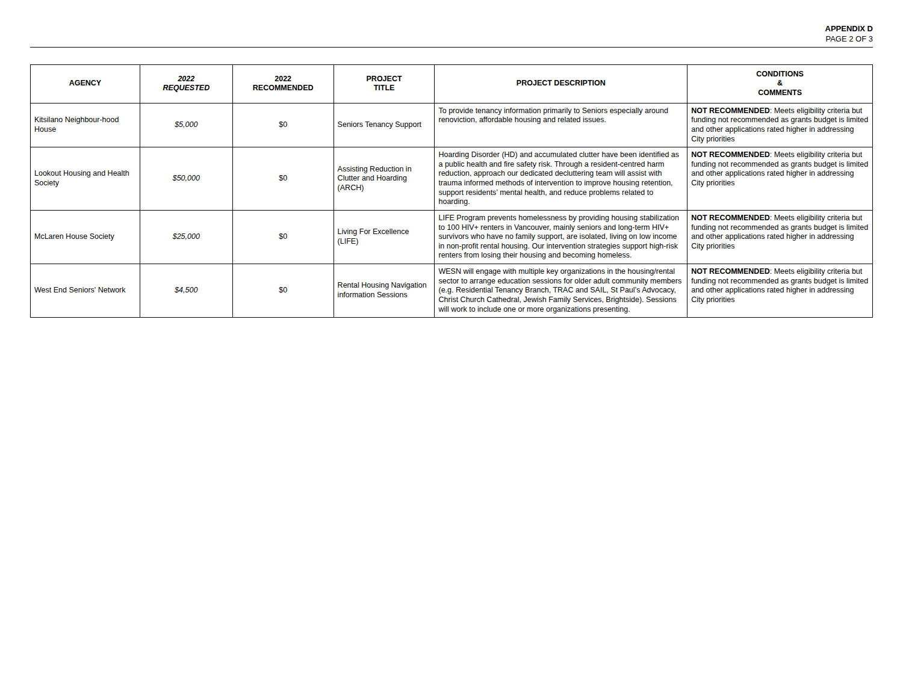APPENDIX D
PAGE 2 OF 3
| AGENCY | 2022 REQUESTED | 2022 RECOMMENDED | PROJECT TITLE | PROJECT DESCRIPTION | CONDITIONS & COMMENTS |
| --- | --- | --- | --- | --- | --- |
| Kitsilano Neighbour-hood House | $5,000 | $0 | Seniors Tenancy Support | To provide tenancy information primarily to Seniors especially around renoviction, affordable housing and related issues. | NOT RECOMMENDED : Meets eligibility criteria but funding not recommended as grants budget is limited and other applications rated higher in addressing City priorities |
| Lookout Housing and Health Society | $50,000 | $0 | Assisting Reduction in Clutter and Hoarding (ARCH) | Hoarding Disorder (HD) and accumulated clutter have been identified as a public health and fire safety risk. Through a resident-centred harm reduction, approach our dedicated decluttering team will assist with trauma informed methods of intervention to improve housing retention, support residents’ mental health, and reduce problems related to hoarding. | NOT RECOMMENDED : Meets eligibility criteria but funding not recommended as grants budget is limited and other applications rated higher in addressing City priorities |
| McLaren House Society | $25,000 | $0 | Living For Excellence (LIFE) | LIFE Program prevents homelessness by providing housing stabilization to 100 HIV+ renters in Vancouver, mainly seniors and long-term HIV+ survivors who have no family support, are isolated, living on low income in non-profit rental housing. Our intervention strategies support high-risk renters from losing their housing and becoming homeless. | NOT RECOMMENDED : Meets eligibility criteria but funding not recommended as grants budget is limited and other applications rated higher in addressing City priorities |
| West End Seniors' Network | $4,500 | $0 | Rental Housing Navigation information Sessions | WESN will engage with multiple key organizations in the housing/rental sector to arrange education sessions for older adult community members (e.g. Residential Tenancy Branch, TRAC and SAIL, St Paul’s Advocacy, Christ Church Cathedral, Jewish Family Services, Brightside). Sessions will work to include one or more organizations presenting. | NOT RECOMMENDED : Meets eligibility criteria but funding not recommended as grants budget is limited and other applications rated higher in addressing City priorities |